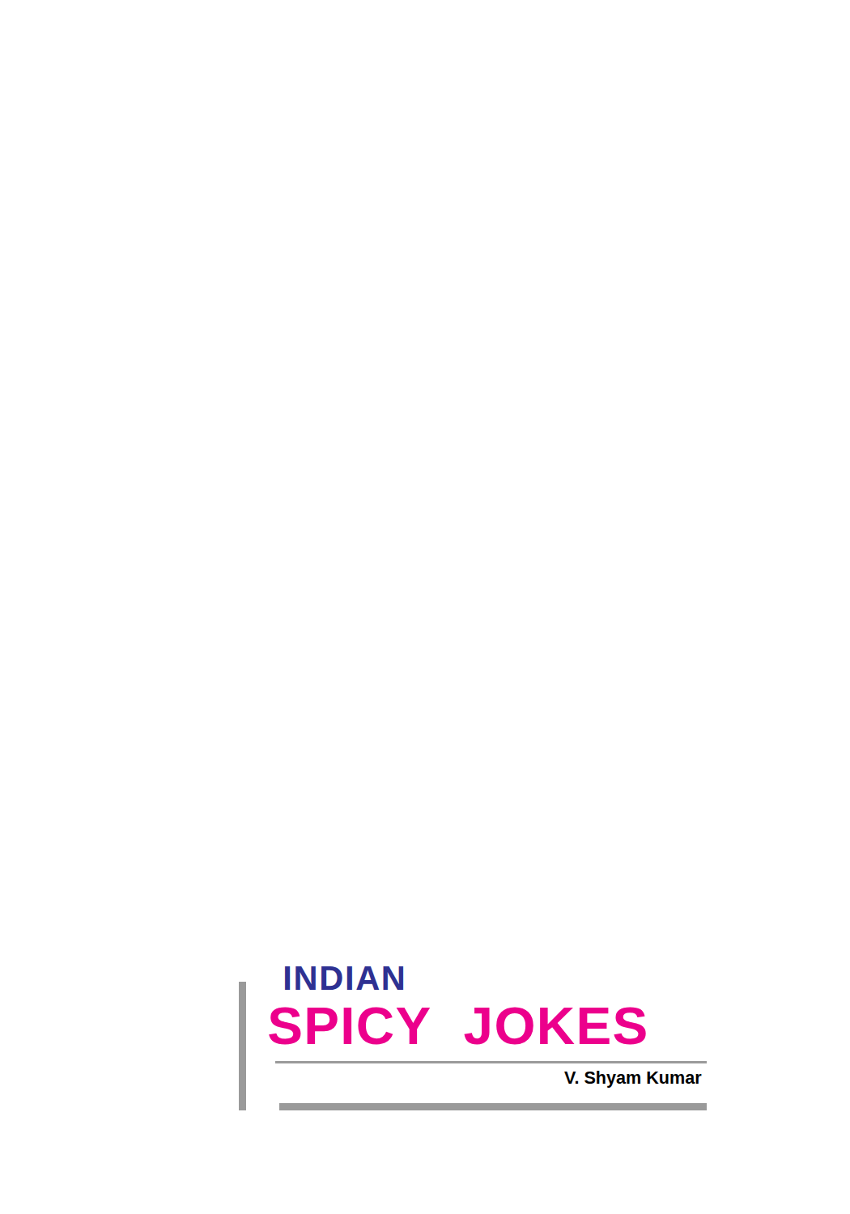INDIAN
SPICY JOKES
V. Shyam Kumar